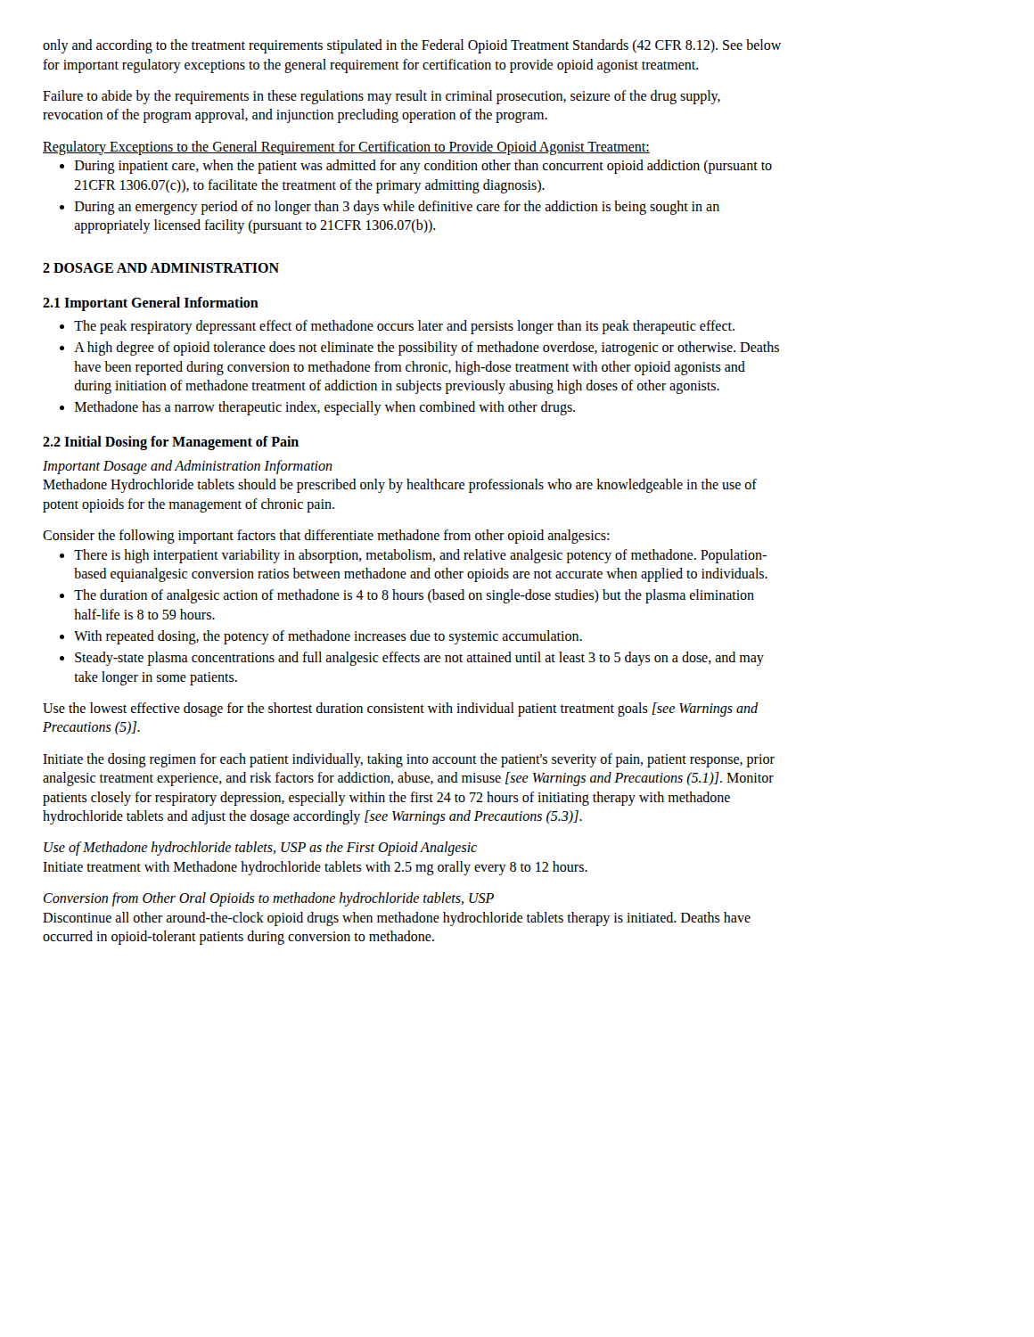only and according to the treatment requirements stipulated in the Federal Opioid Treatment Standards (42 CFR 8.12). See below for important regulatory exceptions to the general requirement for certification to provide opioid agonist treatment.
Failure to abide by the requirements in these regulations may result in criminal prosecution, seizure of the drug supply, revocation of the program approval, and injunction precluding operation of the program.
Regulatory Exceptions to the General Requirement for Certification to Provide Opioid Agonist Treatment:
During inpatient care, when the patient was admitted for any condition other than concurrent opioid addiction (pursuant to 21CFR 1306.07(c)), to facilitate the treatment of the primary admitting diagnosis).
During an emergency period of no longer than 3 days while definitive care for the addiction is being sought in an appropriately licensed facility (pursuant to 21CFR 1306.07(b)).
2 DOSAGE AND ADMINISTRATION
2.1 Important General Information
The peak respiratory depressant effect of methadone occurs later and persists longer than its peak therapeutic effect.
A high degree of opioid tolerance does not eliminate the possibility of methadone overdose, iatrogenic or otherwise. Deaths have been reported during conversion to methadone from chronic, high-dose treatment with other opioid agonists and during initiation of methadone treatment of addiction in subjects previously abusing high doses of other agonists.
Methadone has a narrow therapeutic index, especially when combined with other drugs.
2.2 Initial Dosing for Management of Pain
Important Dosage and Administration Information
Methadone Hydrochloride tablets should be prescribed only by healthcare professionals who are knowledgeable in the use of potent opioids for the management of chronic pain.
Consider the following important factors that differentiate methadone from other opioid analgesics:
There is high interpatient variability in absorption, metabolism, and relative analgesic potency of methadone. Population-based equianalgesic conversion ratios between methadone and other opioids are not accurate when applied to individuals.
The duration of analgesic action of methadone is 4 to 8 hours (based on single-dose studies) but the plasma elimination half-life is 8 to 59 hours.
With repeated dosing, the potency of methadone increases due to systemic accumulation.
Steady-state plasma concentrations and full analgesic effects are not attained until at least 3 to 5 days on a dose, and may take longer in some patients.
Use the lowest effective dosage for the shortest duration consistent with individual patient treatment goals [see Warnings and Precautions (5)].
Initiate the dosing regimen for each patient individually, taking into account the patient's severity of pain, patient response, prior analgesic treatment experience, and risk factors for addiction, abuse, and misuse [see Warnings and Precautions (5.1)]. Monitor patients closely for respiratory depression, especially within the first 24 to 72 hours of initiating therapy with methadone hydrochloride tablets and adjust the dosage accordingly [see Warnings and Precautions (5.3)].
Use of Methadone hydrochloride tablets, USP as the First Opioid Analgesic
Initiate treatment with Methadone hydrochloride tablets with 2.5 mg orally every 8 to 12 hours.
Conversion from Other Oral Opioids to methadone hydrochloride tablets, USP
Discontinue all other around-the-clock opioid drugs when methadone hydrochloride tablets therapy is initiated. Deaths have occurred in opioid-tolerant patients during conversion to methadone.